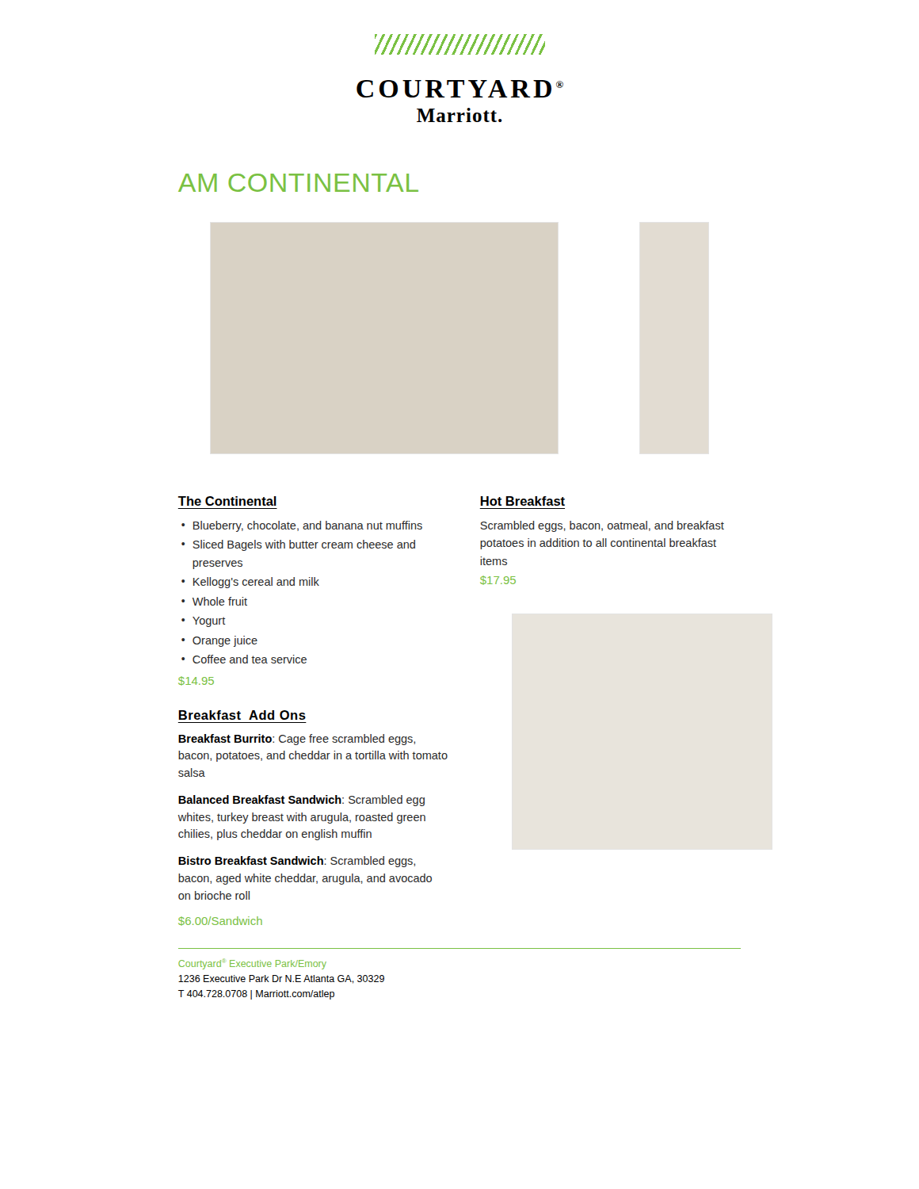COURTYARD® Marriott.
AM CONTINENTAL
The Continental
Blueberry, chocolate, and banana nut muffins
Sliced Bagels with butter cream cheese and preserves
Kellogg's cereal and milk
Whole fruit
Yogurt
Orange juice
Coffee and tea service
$14.95
Breakfast Add Ons
Breakfast Burrito: Cage free scrambled eggs, bacon, potatoes, and cheddar in a tortilla with tomato salsa
Balanced Breakfast Sandwich: Scrambled egg whites, turkey breast with arugula, roasted green chilies, plus cheddar on english muffin
Bistro Breakfast Sandwich: Scrambled eggs, bacon, aged white cheddar, arugula, and avocado on brioche roll
$6.00/Sandwich
Hot Breakfast
Scrambled eggs, bacon, oatmeal, and breakfast potatoes in addition to all continental breakfast items
$17.95
Courtyard® Executive Park/Emory
1236 Executive Park Dr N.E Atlanta GA, 30329
T 404.728.0708 | Marriott.com/atlep